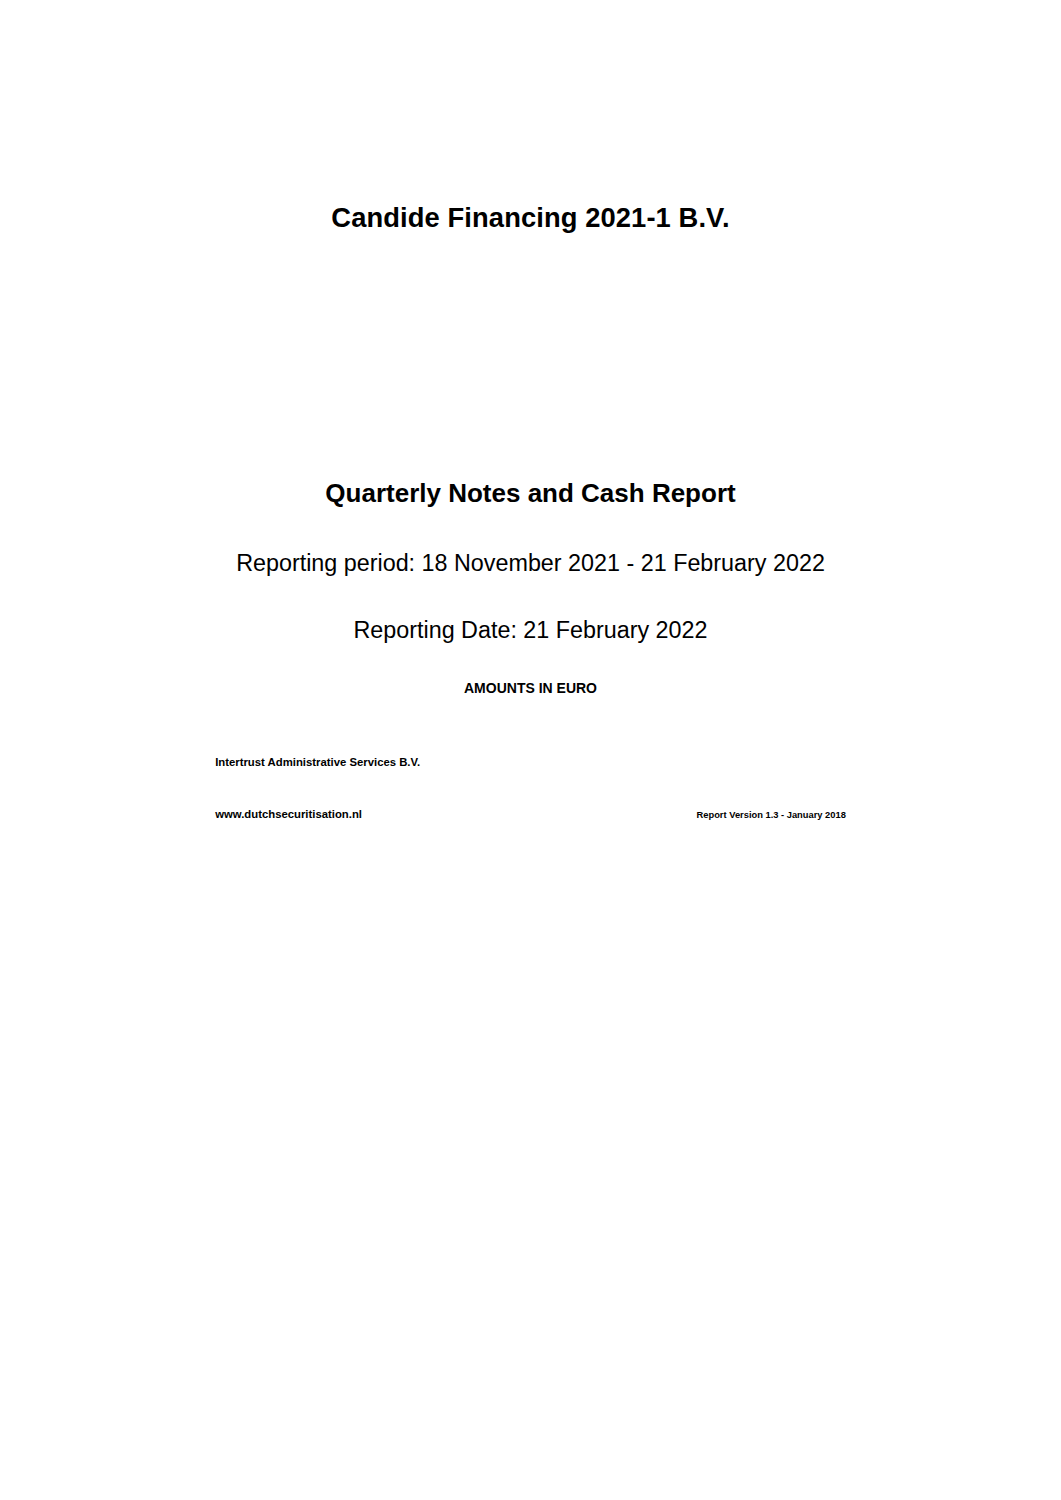Candide Financing 2021-1 B.V.
Quarterly Notes and Cash Report
Reporting period: 18 November 2021 - 21 February 2022
Reporting Date: 21 February 2022
AMOUNTS IN EURO
Intertrust Administrative Services B.V.
www.dutchsecuritisation.nl Report Version 1.3 - January 2018